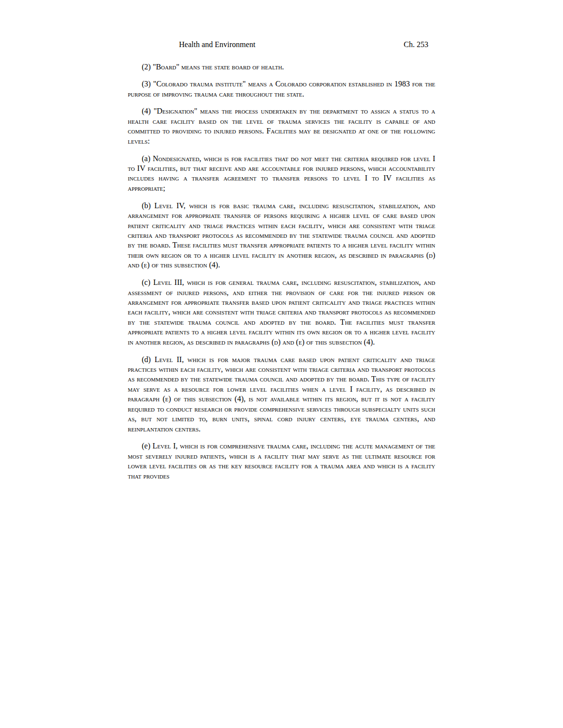Health and Environment Ch. 253
(2) "Board" means the state board of health.
(3) "Colorado trauma institute" means a Colorado corporation established in 1983 for the purpose of improving trauma care throughout the state.
(4) "Designation" means the process undertaken by the department to assign a status to a health care facility based on the level of trauma services the facility is capable of and committed to providing to injured persons. Facilities may be designated at one of the following levels:
(a) Nondesignated, which is for facilities that do not meet the criteria required for level I to IV facilities, but that receive and are accountable for injured persons, which accountability includes having a transfer agreement to transfer persons to level I to IV facilities as appropriate;
(b) Level IV, which is for basic trauma care, including resuscitation, stabilization, and arrangement for appropriate transfer of persons requiring a higher level of care based upon patient criticality and triage practices within each facility, which are consistent with triage criteria and transport protocols as recommended by the statewide trauma council and adopted by the board. These facilities must transfer appropriate patients to a higher level facility within their own region or to a higher level facility in another region, as described in paragraphs (d) and (e) of this subsection (4).
(c) Level III, which is for general trauma care, including resuscitation, stabilization, and assessment of injured persons, and either the provision of care for the injured person or arrangement for appropriate transfer based upon patient criticality and triage practices within each facility, which are consistent with triage criteria and transport protocols as recommended by the statewide trauma council and adopted by the board. The facilities must transfer appropriate patients to a higher level facility within its own region or to a higher level facility in another region, as described in paragraphs (d) and (e) of this subsection (4).
(d) Level II, which is for major trauma care based upon patient criticality and triage practices within each facility, which are consistent with triage criteria and transport protocols as recommended by the statewide trauma council and adopted by the board. This type of facility may serve as a resource for lower level facilities when a level I facility, as described in paragraph (e) of this subsection (4), is not available within its region, but it is not a facility required to conduct research or provide comprehensive services through subspecialty units such as, but not limited to, burn units, spinal cord injury centers, eye trauma centers, and reinplantation centers.
(e) Level I, which is for comprehensive trauma care, including the acute management of the most severely injured patients, which is a facility that may serve as the ultimate resource for lower level facilities or as the key resource facility for a trauma area and which is a facility that provides